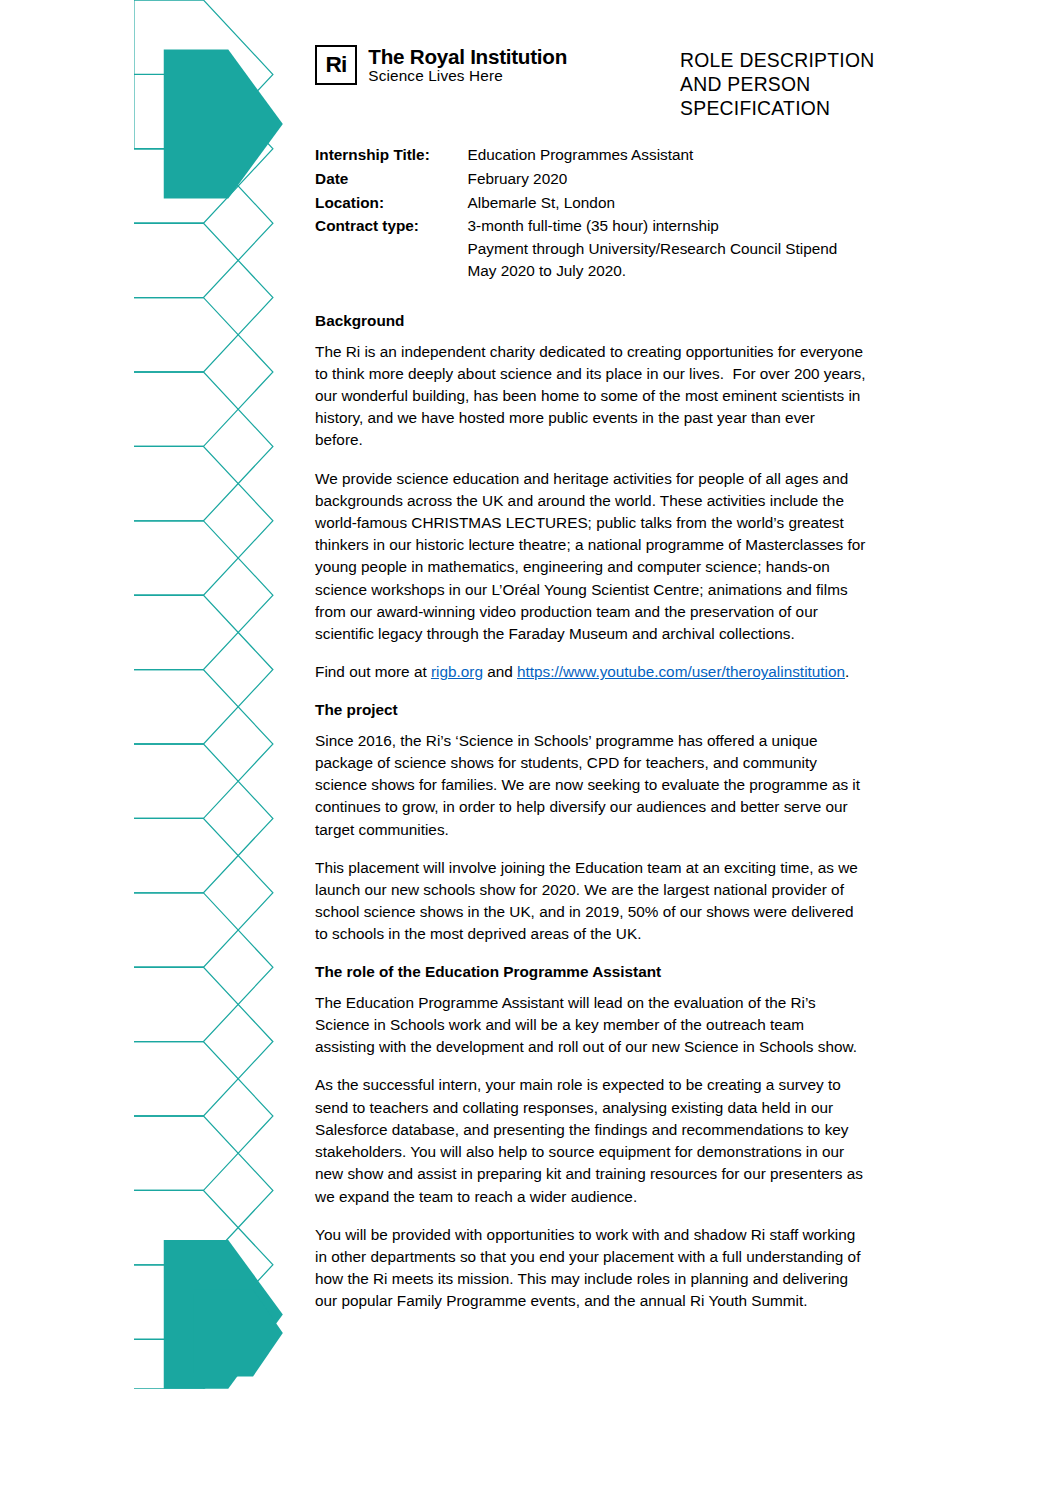Ri
The Royal Institution Science Lives Here
ROLE DESCRIPTION
AND PERSON
SPECIFICATION
| Internship Title: | Education Programmes Assistant |
| Date | February 2020 |
| Location: | Albemarle St, London |
| Contract type: | 3-month full-time (35 hour) internship Payment through University/Research Council Stipend May 2020 to July 2020. |
Background
The Ri is an independent charity dedicated to creating opportunities for everyone to think more deeply about science and its place in our lives. For over 200 years, our wonderful building, has been home to some of the most eminent scientists in history, and we have hosted more public events in the past year than ever before.
We provide science education and heritage activities for people of all ages and backgrounds across the UK and around the world. These activities include the world-famous CHRISTMAS LECTURES; public talks from the world’s greatest thinkers in our historic lecture theatre; a national programme of Masterclasses for young people in mathematics, engineering and computer science; hands-on science workshops in our L’Oréal Young Scientist Centre; animations and films from our award-winning video production team and the preservation of our scientific legacy through the Faraday Museum and archival collections.
Find out more at rigb.org and https://www.youtube.com/user/theroyalinstitution.
The project
Since 2016, the Ri’s ‘Science in Schools’ programme has offered a unique package of science shows for students, CPD for teachers, and community science shows for families. We are now seeking to evaluate the programme as it continues to grow, in order to help diversify our audiences and better serve our target communities.
This placement will involve joining the Education team at an exciting time, as we launch our new schools show for 2020. We are the largest national provider of school science shows in the UK, and in 2019, 50% of our shows were delivered to schools in the most deprived areas of the UK.
The role of the Education Programme Assistant
The Education Programme Assistant will lead on the evaluation of the Ri’s Science in Schools work and will be a key member of the outreach team assisting with the development and roll out of our new Science in Schools show.
As the successful intern, your main role is expected to be creating a survey to send to teachers and collating responses, analysing existing data held in our Salesforce database, and presenting the findings and recommendations to key stakeholders. You will also help to source equipment for demonstrations in our new show and assist in preparing kit and training resources for our presenters as we expand the team to reach a wider audience.
You will be provided with opportunities to work with and shadow Ri staff working in other departments so that you end your placement with a full understanding of how the Ri meets its mission. This may include roles in planning and delivering our popular Family Programme events, and the annual Ri Youth Summit.